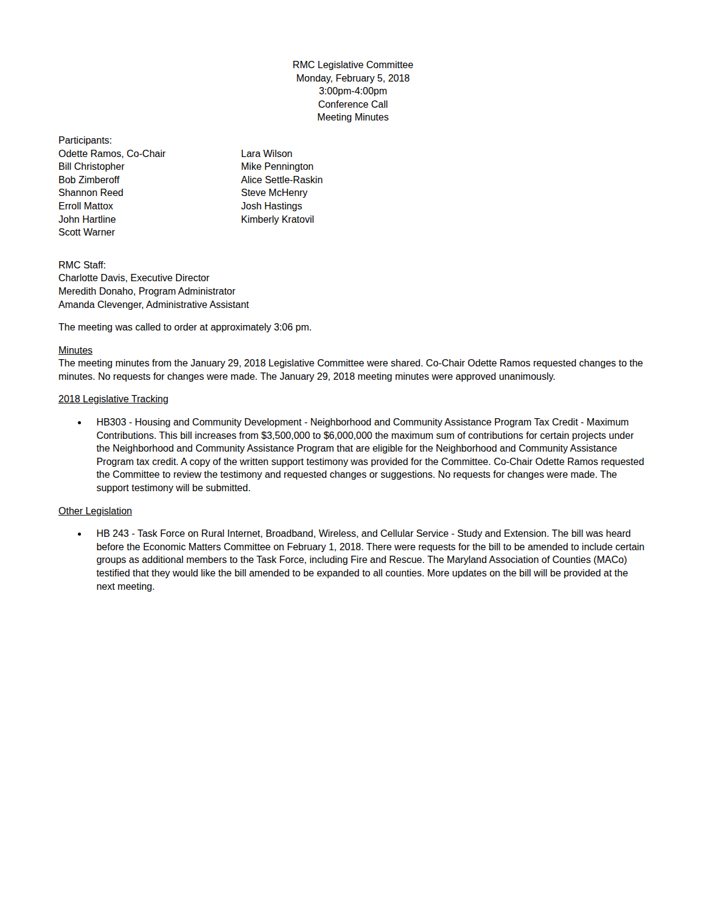RMC Legislative Committee
Monday, February 5, 2018
3:00pm-4:00pm
Conference Call
Meeting Minutes
Participants:
| Odette Ramos, Co-Chair | Lara Wilson |
| Bill Christopher | Mike Pennington |
| Bob Zimberoff | Alice Settle-Raskin |
| Shannon Reed | Steve McHenry |
| Erroll Mattox | Josh Hastings |
| John Hartline | Kimberly Kratovil |
| Scott Warner | |
RMC Staff:
Charlotte Davis, Executive Director
Meredith Donaho, Program Administrator
Amanda Clevenger, Administrative Assistant
The meeting was called to order at approximately 3:06 pm.
Minutes
The meeting minutes from the January 29, 2018 Legislative Committee were shared. Co-Chair Odette Ramos requested changes to the minutes. No requests for changes were made. The January 29, 2018 meeting minutes were approved unanimously.
2018 Legislative Tracking
HB303 - Housing and Community Development - Neighborhood and Community Assistance Program Tax Credit - Maximum Contributions. This bill increases from $3,500,000 to $6,000,000 the maximum sum of contributions for certain projects under the Neighborhood and Community Assistance Program that are eligible for the Neighborhood and Community Assistance Program tax credit. A copy of the written support testimony was provided for the Committee. Co-Chair Odette Ramos requested the Committee to review the testimony and requested changes or suggestions. No requests for changes were made. The support testimony will be submitted.
Other Legislation
HB 243 - Task Force on Rural Internet, Broadband, Wireless, and Cellular Service - Study and Extension. The bill was heard before the Economic Matters Committee on February 1, 2018. There were requests for the bill to be amended to include certain groups as additional members to the Task Force, including Fire and Rescue. The Maryland Association of Counties (MACo) testified that they would like the bill amended to be expanded to all counties. More updates on the bill will be provided at the next meeting.